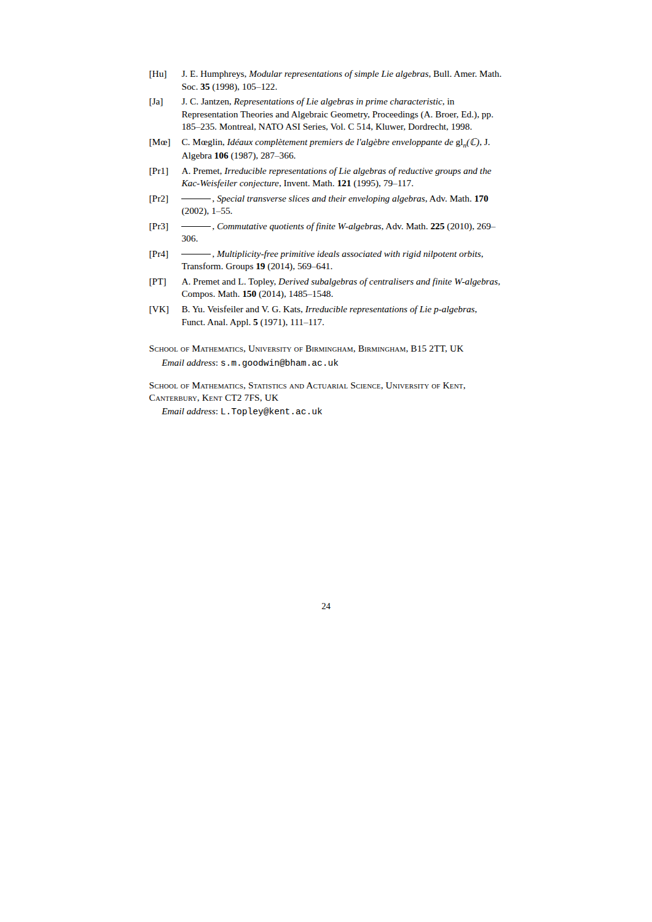[Hu]
J. E. Humphreys, Modular representations of simple Lie algebras, Bull. Amer. Math. Soc. 35 (1998), 105–122.
[Ja]
J. C. Jantzen, Representations of Lie algebras in prime characteristic, in Representation Theories and Algebraic Geometry, Proceedings (A. Broer, Ed.), pp. 185–235. Montreal, NATO ASI Series, Vol. C 514, Kluwer, Dordrecht, 1998.
[Mœ]
C. Mœglin, Idéaux complètement premiers de l'algèbre enveloppante de gln(ℂ), J. Algebra 106 (1987), 287–366.
[Pr1]
A. Premet, Irreducible representations of Lie algebras of reductive groups and the Kac-Weisfeiler conjecture, Invent. Math. 121 (1995), 79–117.
[Pr2]
, Special transverse slices and their enveloping algebras, Adv. Math. 170 (2002), 1–55.
[Pr3]
, Commutative quotients of finite W-algebras, Adv. Math. 225 (2010), 269–306.
[Pr4]
, Multiplicity-free primitive ideals associated with rigid nilpotent orbits, Transform. Groups 19 (2014), 569–641.
[PT]
A. Premet and L. Topley, Derived subalgebras of centralisers and finite W-algebras, Compos. Math. 150 (2014), 1485–1548.
[VK]
B. Yu. Veisfeiler and V. G. Kats, Irreducible representations of Lie p-algebras, Funct. Anal. Appl. 5 (1971), 111–117.
School of Mathematics, University of Birmingham, Birmingham, B15 2TT, UK
Email address: s.m.goodwin@bham.ac.uk
School of Mathematics, Statistics and Actuarial Science, University of Kent, Canterbury, Kent CT2 7FS, UK
Email address: L.Topley@kent.ac.uk
24